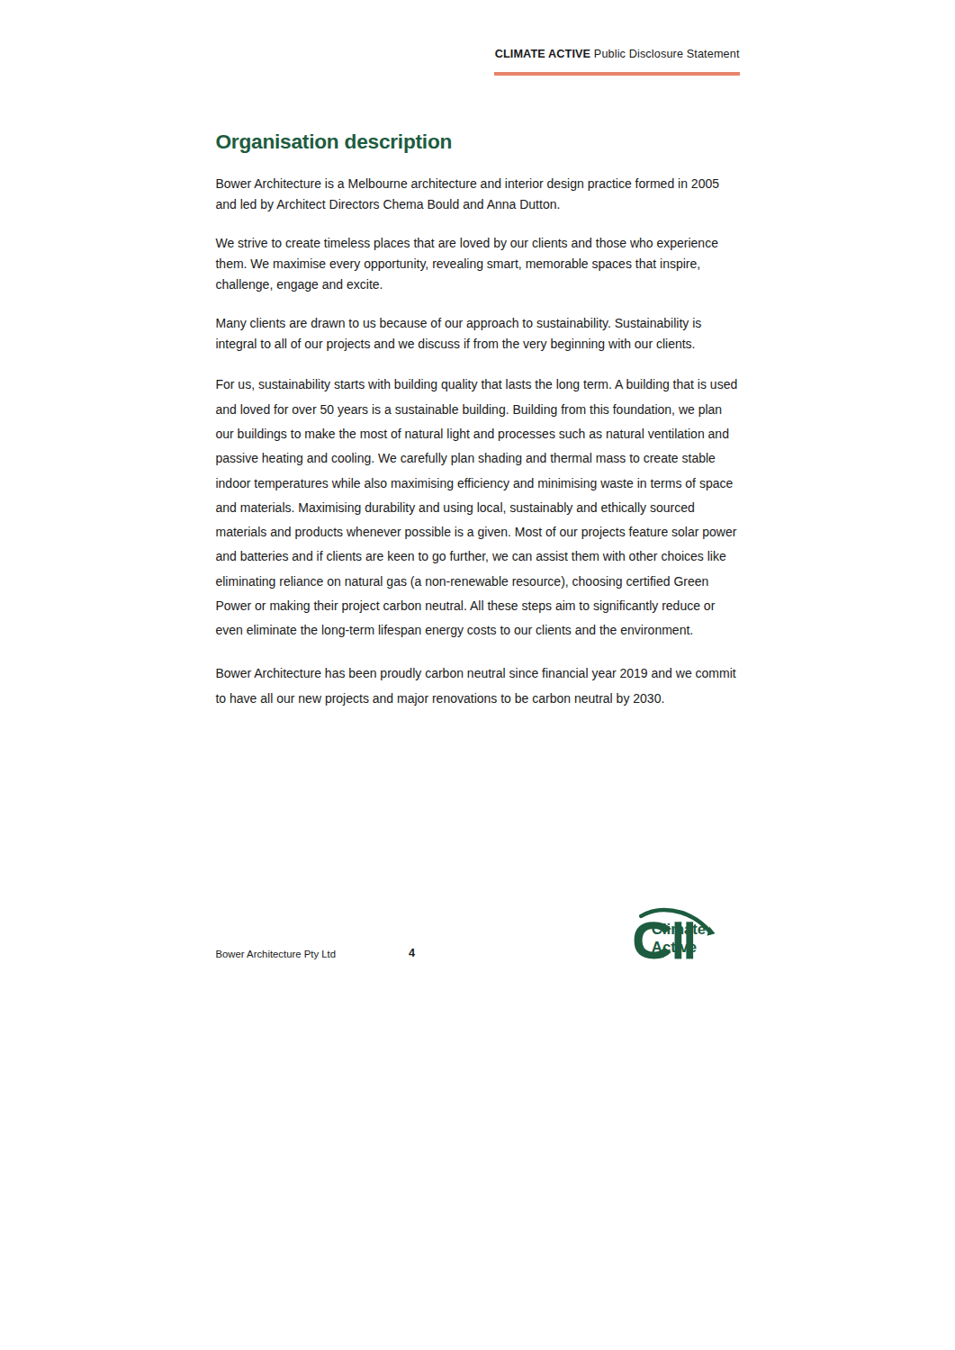CLIMATE ACTIVE Public Disclosure Statement
Organisation description
Bower Architecture is a Melbourne architecture and interior design practice formed in 2005 and led by Architect Directors Chema Bould and Anna Dutton.
We strive to create timeless places that are loved by our clients and those who experience them. We maximise every opportunity, revealing smart, memorable spaces that inspire, challenge, engage and excite.
Many clients are drawn to us because of our approach to sustainability. Sustainability is integral to all of our projects and we discuss if from the very beginning with our clients.
For us, sustainability starts with building quality that lasts the long term. A building that is used and loved for over 50 years is a sustainable building. Building from this foundation, we plan our buildings to make the most of natural light and processes such as natural ventilation and passive heating and cooling. We carefully plan shading and thermal mass to create stable indoor temperatures while also maximising efficiency and minimising waste in terms of space and materials. Maximising durability and using local, sustainably and ethically sourced materials and products whenever possible is a given. Most of our projects feature solar power and batteries and if clients are keen to go further, we can assist them with other choices like eliminating reliance on natural gas (a non-renewable resource), choosing certified Green Power or making their project carbon neutral. All these steps aim to significantly reduce or even eliminate the long-term lifespan energy costs to our clients and the environment.
Bower Architecture has been proudly carbon neutral since financial year 2019 and we commit to have all our new projects and major renovations to be carbon neutral by 2030.
Bower Architecture Pty Ltd
4
Climate Active